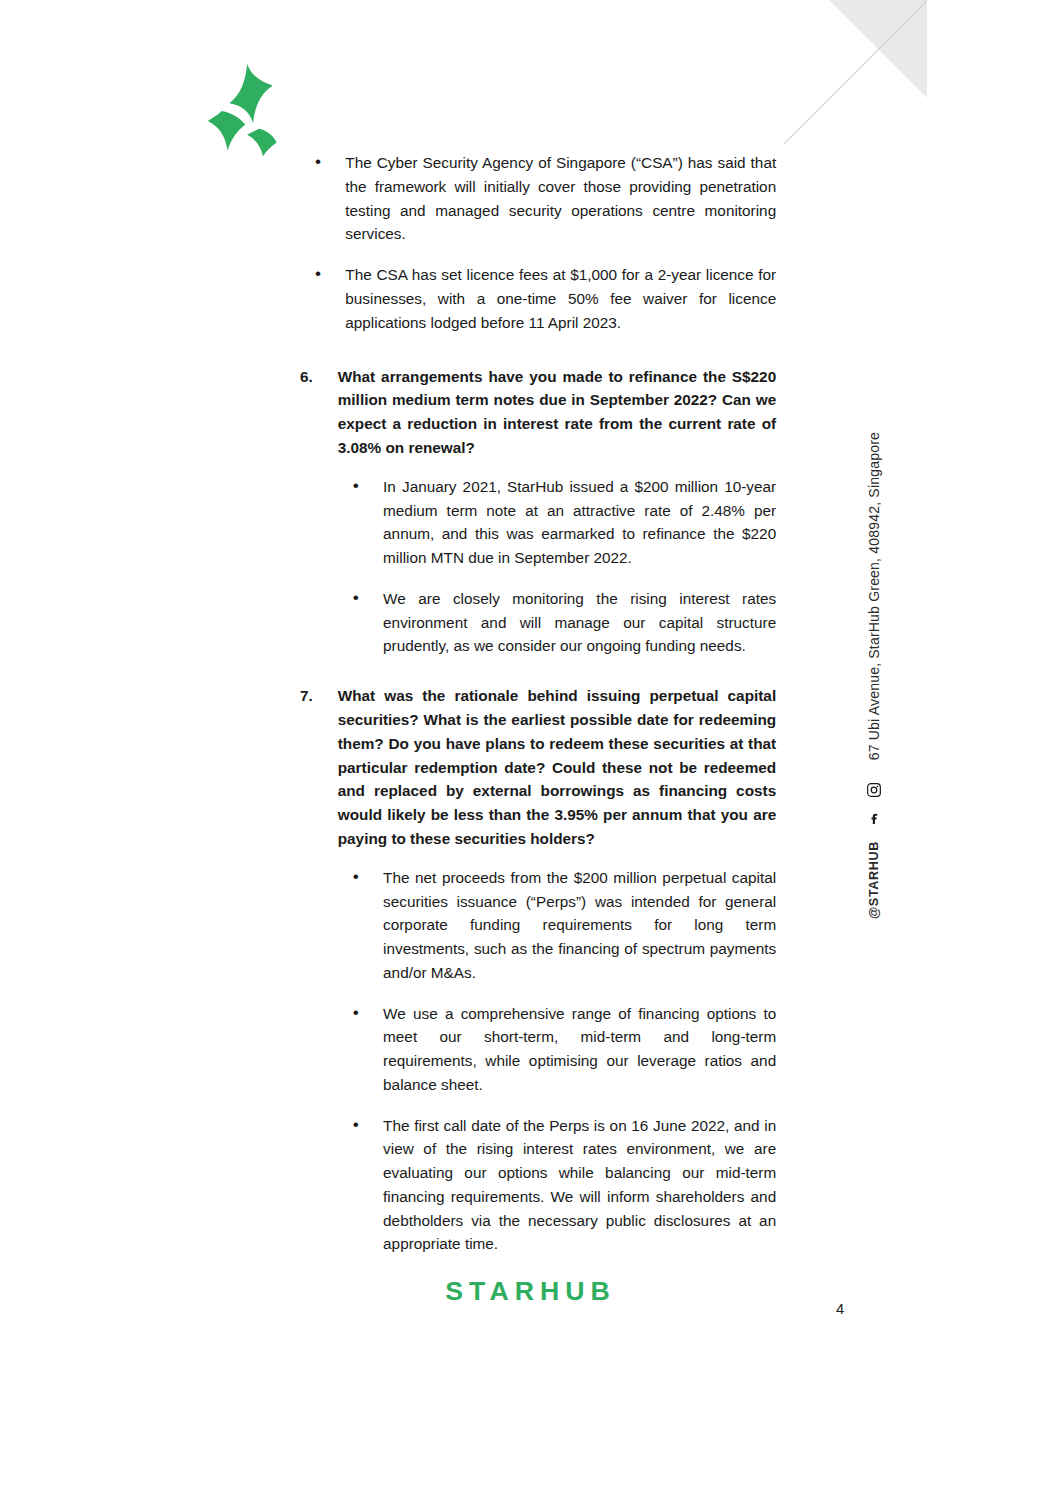67 Ubi Avenue, StarHub Green, 408942, Singapore
@STARHUB
The Cyber Security Agency of Singapore (“CSA”) has said that the framework will initially cover those providing penetration testing and managed security operations centre monitoring services.
The CSA has set licence fees at $1,000 for a 2-year licence for businesses, with a one-time 50% fee waiver for licence applications lodged before 11 April 2023.
What arrangements have you made to refinance the S$220 million medium term notes due in September 2022? Can we expect a reduction in interest rate from the current rate of 3.08% on renewal?
In January 2021, StarHub issued a $200 million 10-year medium term note at an attractive rate of 2.48% per annum, and this was earmarked to refinance the $220 million MTN due in September 2022.
We are closely monitoring the rising interest rates environment and will manage our capital structure prudently, as we consider our ongoing funding needs.
What was the rationale behind issuing perpetual capital securities? What is the earliest possible date for redeeming them? Do you have plans to redeem these securities at that particular redemption date? Could these not be redeemed and replaced by external borrowings as financing costs would likely be less than the 3.95% per annum that you are paying to these securities holders?
The net proceeds from the $200 million perpetual capital securities issuance (“Perps”) was intended for general corporate funding requirements for long term investments, such as the financing of spectrum payments and/or M&As.
We use a comprehensive range of financing options to meet our short-term, mid-term and long-term requirements, while optimising our leverage ratios and balance sheet.
The first call date of the Perps is on 16 June 2022, and in view of the rising interest rates environment, we are evaluating our options while balancing our mid-term financing requirements. We will inform shareholders and debtholders via the necessary public disclosures at an appropriate time.
STARHUB
4